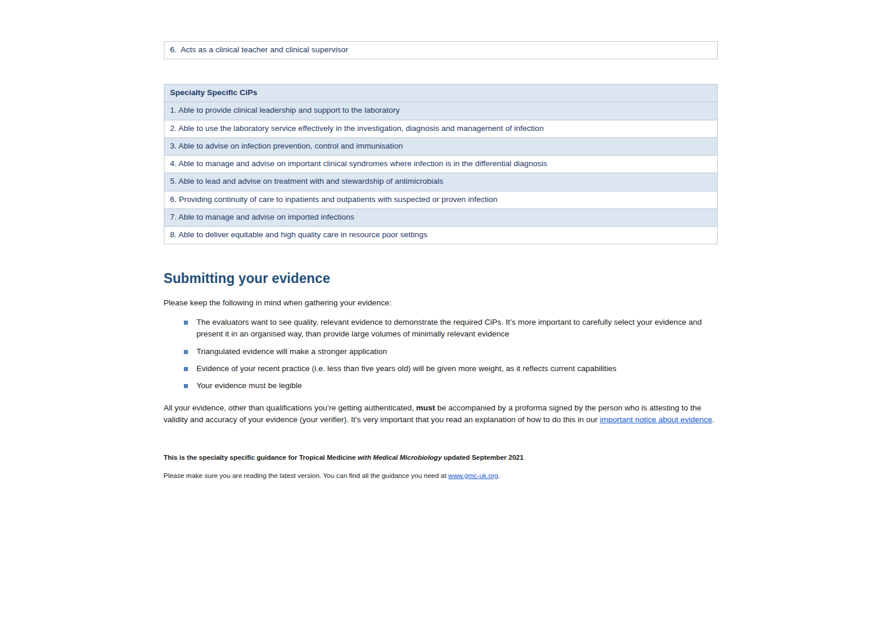| 6. Acts as a clinical teacher and clinical supervisor |
| Specialty Specific CiPs |
| --- |
| 1. Able to provide clinical leadership and support to the laboratory |
| 2. Able to use the laboratory service effectively in the investigation, diagnosis and management of infection |
| 3. Able to advise on infection prevention, control and immunisation |
| 4. Able to manage and advise on important clinical syndromes where infection is in the differential diagnosis |
| 5. Able to lead and advise on treatment with and stewardship of antimicrobials |
| 6. Providing continuity of care to inpatients and outpatients with suspected or proven infection |
| 7. Able to manage and advise on imported infections |
| 8. Able to deliver equitable and high quality care in resource poor settings |
Submitting your evidence
Please keep the following in mind when gathering your evidence:
The evaluators want to see quality, relevant evidence to demonstrate the required CiPs. It’s more important to carefully select your evidence and present it in an organised way, than provide large volumes of minimally relevant evidence
Triangulated evidence will make a stronger application
Evidence of your recent practice (i.e. less than five years old) will be given more weight, as it reflects current capabilities
Your evidence must be legible
All your evidence, other than qualifications you’re getting authenticated, must be accompanied by a proforma signed by the person who is attesting to the validity and accuracy of your evidence (your verifier). It’s very important that you read an explanation of how to do this in our important notice about evidence.
This is the specialty specific guidance for Tropical Medicine with Medical Microbiology updated September 2021
Please make sure you are reading the latest version. You can find all the guidance you need at www.gmc-uk.org.